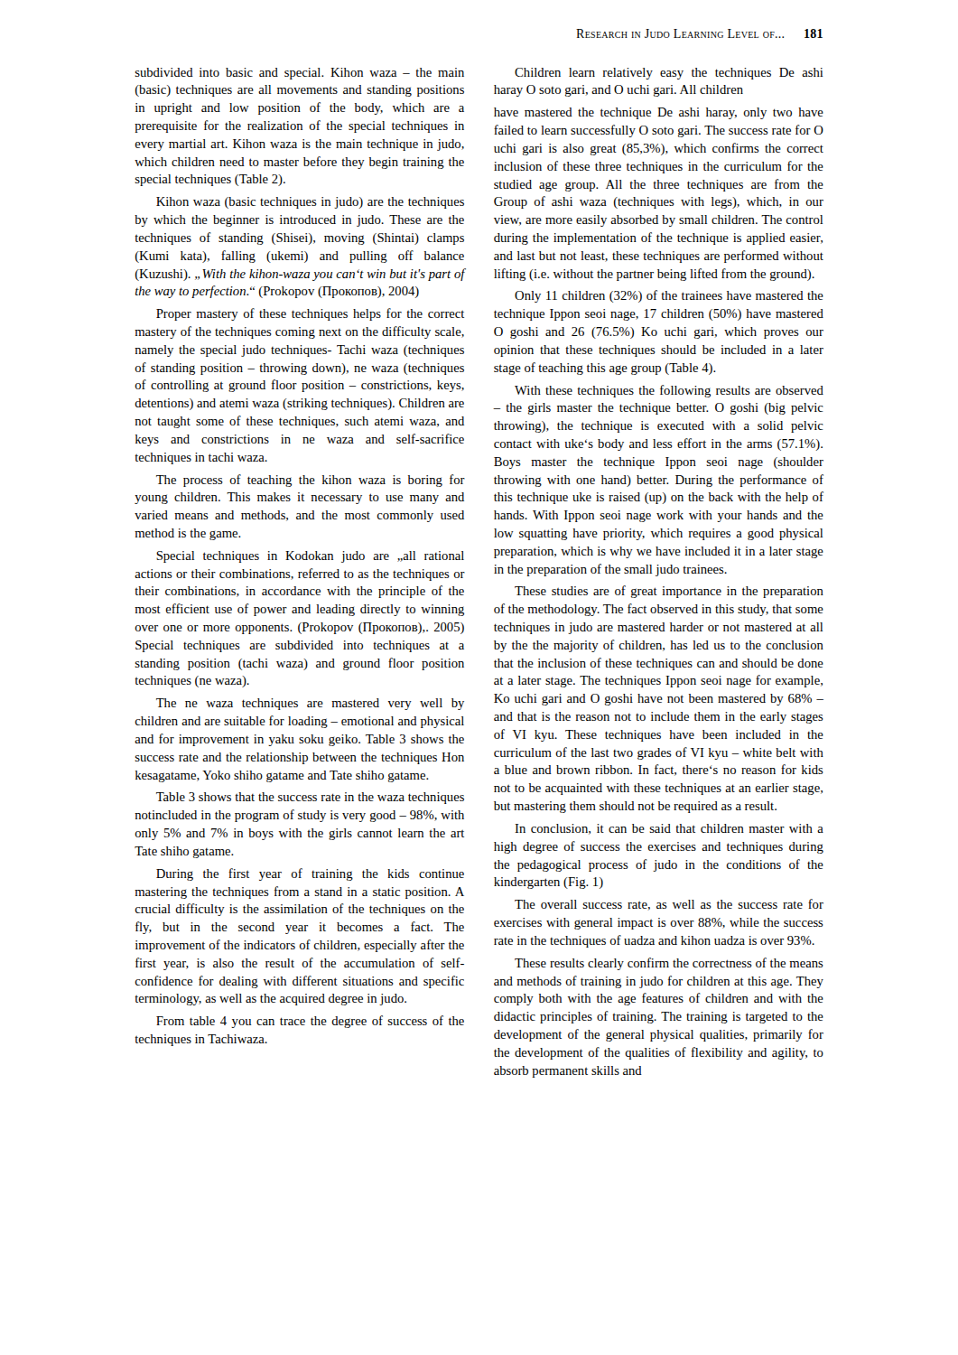Research in Judo Learning Level of... 181
subdivided into basic and special. Kihon waza – the main (basic) techniques are all movements and standing positions in upright and low position of the body, which are a prerequisite for the realization of the special techniques in every martial art. Kihon waza is the main technique in judo, which children need to master before they begin training the special techniques (Table 2).
Kihon waza (basic techniques in judo) are the techniques by which the beginner is introduced in judo. These are the techniques of standing (Shisei), moving (Shintai) clamps (Kumi kata), falling (ukemi) and pulling off balance (Kuzushi). „With the kihon-waza you can‘t win but it's part of the way to perfection.“ (Prokopov (Прокопов), 2004)
Proper mastery of these techniques helps for the correct mastery of the techniques coming next on the difficulty scale, namely the special judo techniques- Tachi waza (techniques of standing position – throwing down), ne waza (techniques of controlling at ground floor position – constrictions, keys, detentions) and atemi waza (striking techniques). Children are not taught some of these techniques, such atemi waza, and keys and constrictions in ne waza and self-sacrifice techniques in tachi waza.
The process of teaching the kihon waza is boring for young children. This makes it necessary to use many and varied means and methods, and the most commonly used method is the game.
Special techniques in Kodokan judo are „all rational actions or their combinations, referred to as the techniques or their combinations, in accordance with the principle of the most efficient use of power and leading directly to winning over one or more opponents. (Prokopov (Прокопов),. 2005) Special techniques are subdivided into techniques at a standing position (tachi waza) and ground floor position techniques (ne waza).
The ne waza techniques are mastered very well by children and are suitable for loading – emotional and physical and for improvement in yaku soku geiko. Table 3 shows the success rate and the relationship between the techniques Hon kesagatame, Yoko shiho gatame and Tate shiho gatame.
Table 3 shows that the success rate in the waza techniques notincluded in the program of study is very good – 98%, with only 5% and 7% in boys with the girls cannot learn the art Tate shiho gatame.
During the first year of training the kids continue mastering the techniques from a stand in a static position. A crucial difficulty is the assimilation of the techniques on the fly, but in the second year it becomes a fact. The improvement of the indicators of children, especially after the first year, is also the result of the accumulation of self-confidence for dealing with different situations and specific terminology, as well as the acquired degree in judo.
From table 4 you can trace the degree of success of the techniques in Tachiwaza.
Children learn relatively easy the techniques De ashi haray O soto gari, and O uchi gari. All children
have mastered the technique De ashi haray, only two have failed to learn successfully O soto gari. The success rate for O uchi gari is also great (85,3%), which confirms the correct inclusion of these three techniques in the curriculum for the studied age group. All the three techniques are from the Group of ashi waza (techniques with legs), which, in our view, are more easily absorbed by small children. The control during the implementation of the technique is applied easier, and last but not least, these techniques are performed without lifting (i.e. without the partner being lifted from the ground).
Only 11 children (32%) of the trainees have mastered the technique Ippon seoi nage, 17 children (50%) have mastered O goshi and 26 (76.5%) Ko uchi gari, which proves our opinion that these techniques should be included in a later stage of teaching this age group (Table 4).
With these techniques the following results are observed – the girls master the technique better. O goshi (big pelvic throwing), the technique is executed with a solid pelvic contact with uke‘s body and less effort in the arms (57.1%). Boys master the technique Ippon seoi nage (shoulder throwing with one hand) better. During the performance of this technique uke is raised (up) on the back with the help of hands. With Ippon seoi nage work with your hands and the low squatting have priority, which requires a good physical preparation, which is why we have included it in a later stage in the preparation of the small judo trainees.
These studies are of great importance in the preparation of the methodology. The fact observed in this study, that some techniques in judo are mastered harder or not mastered at all by the the majority of children, has led us to the conclusion that the inclusion of these techniques can and should be done at a later stage. The techniques Ippon seoi nage for example, Ko uchi gari and O goshi have not been mastered by 68% – and that is the reason not to include them in the early stages of VI kyu. These techniques have been included in the curriculum of the last two grades of VI kyu – white belt with a blue and brown ribbon. In fact, there‘s no reason for kids not to be acquainted with these techniques at an earlier stage, but mastering them should not be required as a result.
In conclusion, it can be said that children master with a high degree of success the exercises and techniques during the pedagogical process of judo in the conditions of the kindergarten (Fig. 1)
The overall success rate, as well as the success rate for exercises with general impact is over 88%, while the success rate in the techniques of uadza and kihon uadza is over 93%.
These results clearly confirm the correctness of the means and methods of training in judo for children at this age. They comply both with the age features of children and with the didactic principles of training. The training is targeted to the development of the general physical qualities, primarily for the development of the qualities of flexibility and agility, to absorb permanent skills and